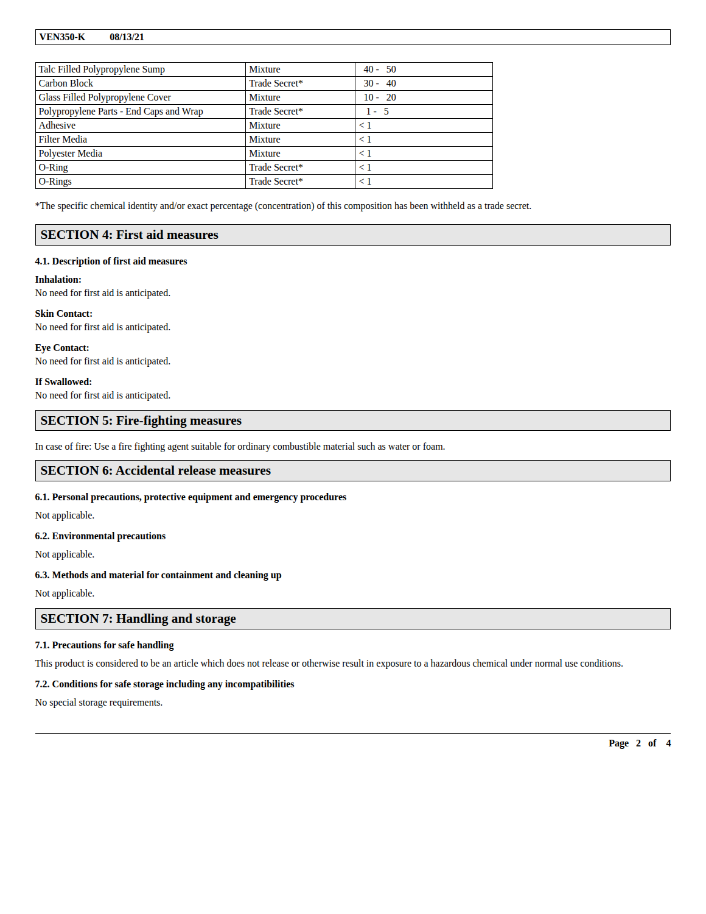VEN350-K 08/13/21
| Talc Filled Polypropylene Sump | Mixture | 40 - 50 |
| Carbon Block | Trade Secret* | 30 - 40 |
| Glass Filled Polypropylene Cover | Mixture | 10 - 20 |
| Polypropylene Parts - End Caps and Wrap | Trade Secret* | 1 - 5 |
| Adhesive | Mixture | < 1 |
| Filter Media | Mixture | < 1 |
| Polyester Media | Mixture | < 1 |
| O-Ring | Trade Secret* | < 1 |
| O-Rings | Trade Secret* | < 1 |
*The specific chemical identity and/or exact percentage (concentration) of this composition has been withheld as a trade secret.
SECTION 4: First aid measures
4.1. Description of first aid measures
Inhalation:
No need for first aid is anticipated.
Skin Contact:
No need for first aid is anticipated.
Eye Contact:
No need for first aid is anticipated.
If Swallowed:
No need for first aid is anticipated.
SECTION 5: Fire-fighting measures
In case of fire: Use a fire fighting agent suitable for ordinary combustible material such as water or foam.
SECTION 6: Accidental release measures
6.1. Personal precautions, protective equipment and emergency procedures
Not applicable.
6.2. Environmental precautions
Not applicable.
6.3. Methods and material for containment and cleaning up
Not applicable.
SECTION 7: Handling and storage
7.1. Precautions for safe handling
This product is considered to be an article which does not release or otherwise result in exposure to a hazardous chemical under normal use conditions.
7.2. Conditions for safe storage including any incompatibilities
No special storage requirements.
Page 2 of 4